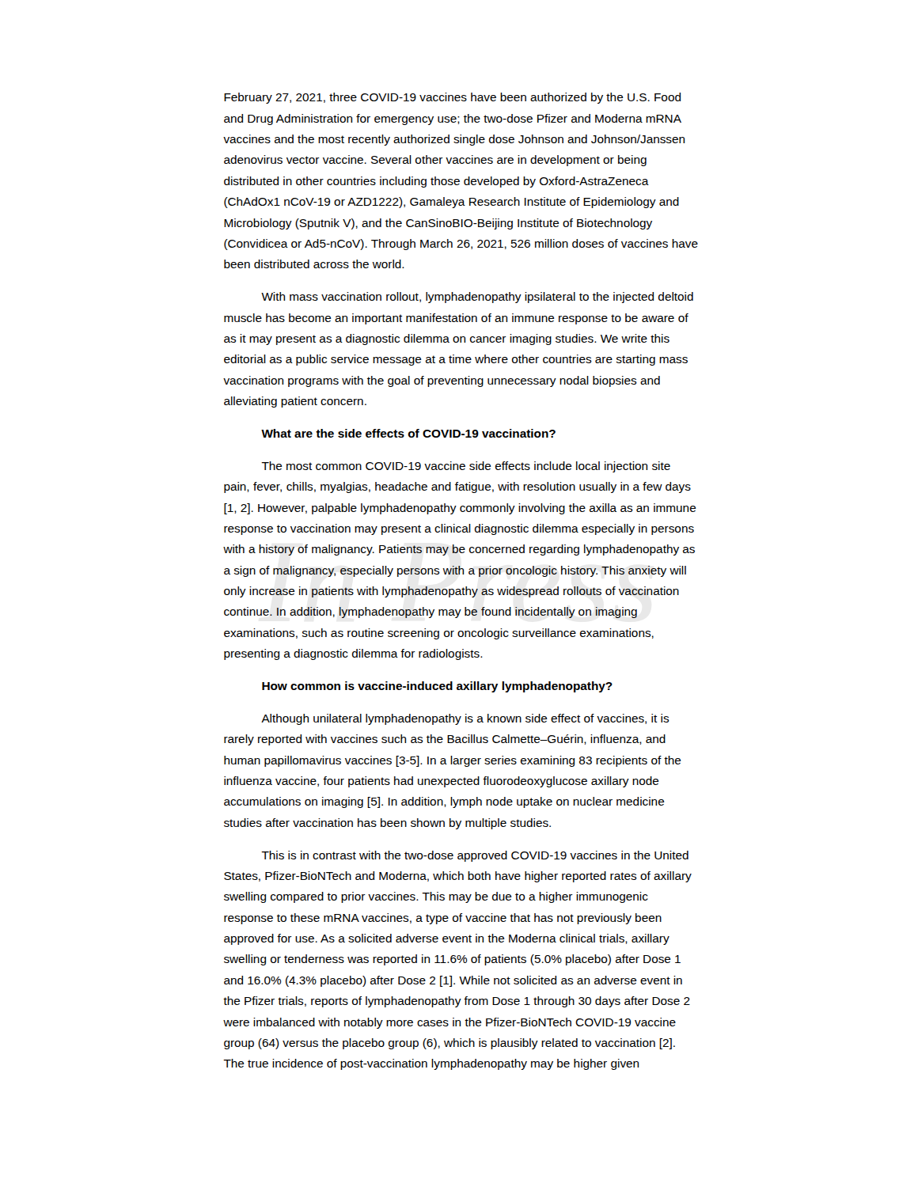In Press
February 27, 2021, three COVID-19 vaccines have been authorized by the U.S. Food and Drug Administration for emergency use; the two-dose Pfizer and Moderna mRNA vaccines and the most recently authorized single dose Johnson and Johnson/Janssen adenovirus vector vaccine. Several other vaccines are in development or being distributed in other countries including those developed by Oxford-AstraZeneca (ChAdOx1 nCoV-19 or AZD1222), Gamaleya Research Institute of Epidemiology and Microbiology (Sputnik V), and the CanSinoBIO-Beijing Institute of Biotechnology (Convidicea or Ad5-nCoV). Through March 26, 2021, 526 million doses of vaccines have been distributed across the world.
With mass vaccination rollout, lymphadenopathy ipsilateral to the injected deltoid muscle has become an important manifestation of an immune response to be aware of as it may present as a diagnostic dilemma on cancer imaging studies. We write this editorial as a public service message at a time where other countries are starting mass vaccination programs with the goal of preventing unnecessary nodal biopsies and alleviating patient concern.
What are the side effects of COVID-19 vaccination?
The most common COVID-19 vaccine side effects include local injection site pain, fever, chills, myalgias, headache and fatigue, with resolution usually in a few days [1, 2]. However, palpable lymphadenopathy commonly involving the axilla as an immune response to vaccination may present a clinical diagnostic dilemma especially in persons with a history of malignancy. Patients may be concerned regarding lymphadenopathy as a sign of malignancy, especially persons with a prior oncologic history. This anxiety will only increase in patients with lymphadenopathy as widespread rollouts of vaccination continue. In addition, lymphadenopathy may be found incidentally on imaging examinations, such as routine screening or oncologic surveillance examinations, presenting a diagnostic dilemma for radiologists.
How common is vaccine-induced axillary lymphadenopathy?
Although unilateral lymphadenopathy is a known side effect of vaccines, it is rarely reported with vaccines such as the Bacillus Calmette–Guérin, influenza, and human papillomavirus vaccines [3-5]. In a larger series examining 83 recipients of the influenza vaccine, four patients had unexpected fluorodeoxyglucose axillary node accumulations on imaging [5]. In addition, lymph node uptake on nuclear medicine studies after vaccination has been shown by multiple studies.
This is in contrast with the two-dose approved COVID-19 vaccines in the United States, Pfizer-BioNTech and Moderna, which both have higher reported rates of axillary swelling compared to prior vaccines. This may be due to a higher immunogenic response to these mRNA vaccines, a type of vaccine that has not previously been approved for use. As a solicited adverse event in the Moderna clinical trials, axillary swelling or tenderness was reported in 11.6% of patients (5.0% placebo) after Dose 1 and 16.0% (4.3% placebo) after Dose 2 [1]. While not solicited as an adverse event in the Pfizer trials, reports of lymphadenopathy from Dose 1 through 30 days after Dose 2 were imbalanced with notably more cases in the Pfizer-BioNTech COVID-19 vaccine group (64) versus the placebo group (6), which is plausibly related to vaccination [2]. The true incidence of post-vaccination lymphadenopathy may be higher given